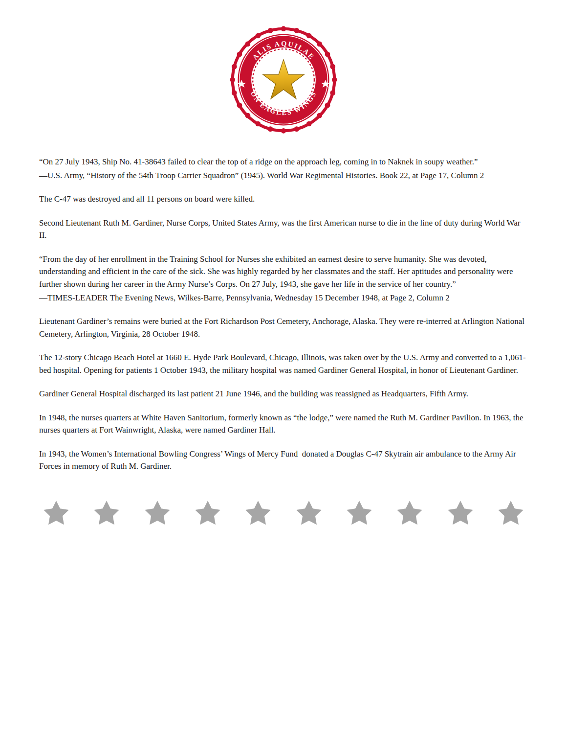ALIS AQUILAE ON EAGLES WINGS
“On 27 July 1943, Ship No. 41-38643 failed to clear the top of a ridge on the approach leg, coming in to Naknek in soupy weather.”
—U.S. Army, “History of the 54th Troop Carrier Squadron” (1945). World War Regimental Histories. Book 22, at Page 17, Column 2
The C-47 was destroyed and all 11 persons on board were killed.
Second Lieutenant Ruth M. Gardiner, Nurse Corps, United States Army, was the first American nurse to die in the line of duty during World War II.
“From the day of her enrollment in the Training School for Nurses she exhibited an earnest desire to serve humanity. She was devoted, understanding and efficient in the care of the sick. She was highly regarded by her classmates and the staff. Her aptitudes and personality were further shown during her career in the Army Nurse’s Corps. On 27 July, 1943, she gave her life in the service of her country.”
—TIMES-LEADER The Evening News, Wilkes-Barre, Pennsylvania, Wednesday 15 December 1948, at Page 2, Column 2
Lieutenant Gardiner’s remains were buried at the Fort Richardson Post Cemetery, Anchorage, Alaska. They were re-interred at Arlington National Cemetery, Arlington, Virginia, 28 October 1948.
The 12-story Chicago Beach Hotel at 1660 E. Hyde Park Boulevard, Chicago, Illinois, was taken over by the U.S. Army and converted to a 1,061-bed hospital. Opening for patients 1 October 1943, the military hospital was named Gardiner General Hospital, in honor of Lieutenant Gardiner.
Gardiner General Hospital discharged its last patient 21 June 1946, and the building was reassigned as Headquarters, Fifth Army.
In 1948, the nurses quarters at White Haven Sanitorium, formerly known as “the lodge,” were named the Ruth M. Gardiner Pavilion. In 1963, the nurses quarters at Fort Wainwright, Alaska, were named Gardiner Hall.
In 1943, the Women’s International Bowling Congress’ Wings of Mercy Fund donated a Douglas C-47 Skytrain air ambulance to the Army Air Forces in memory of Ruth M. Gardiner.